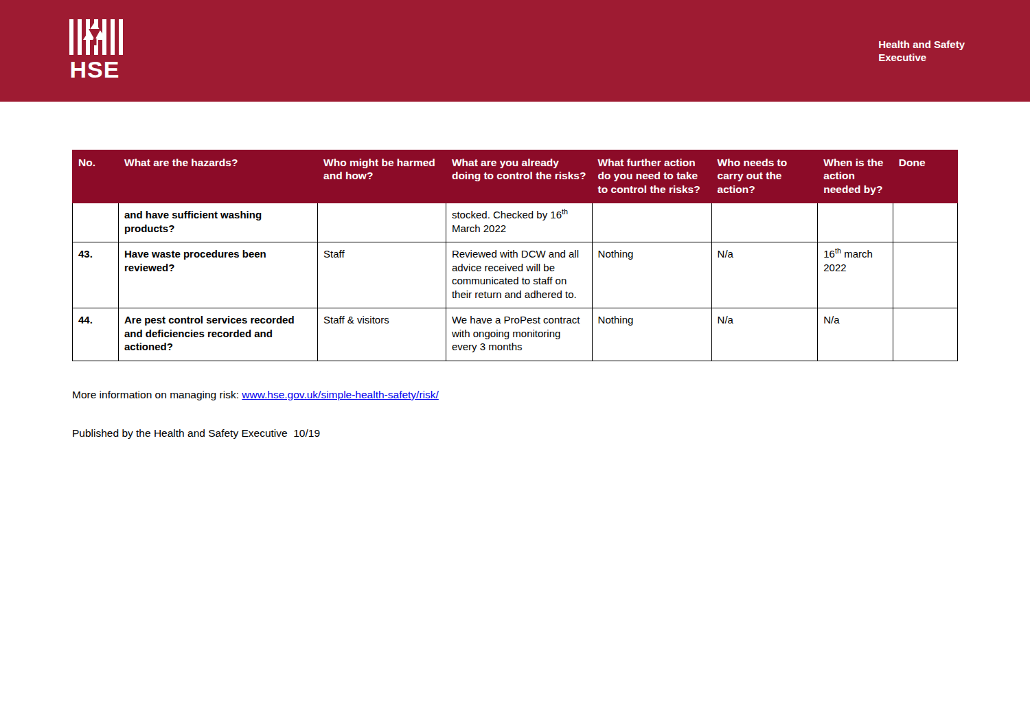HSE
Health and Safety
Executive
| No. | What are the hazards? | Who might be harmed and how? | What are you already doing to control the risks? | What further action do you need to take to control the risks? | Who needs to carry out the action? | When is the action needed by? | Done |
| --- | --- | --- | --- | --- | --- | --- | --- |
| | and have sufficient washing products? | | stocked. Checked by 16 th March 2022 | | | | |
| 43. | Have waste procedures been reviewed? | Staff | Reviewed with DCW and all advice received will be communicated to staff on their return and adhered to. | Nothing | N/a | 16 th march 2022 | |
| 44. | Are pest control services recorded and deficiencies recorded and actioned? | Staff & visitors | We have a ProPest contract with ongoing monitoring every 3 months | Nothing | N/a | N/a | |
More information on managing risk: www.hse.gov.uk/simple-health-safety/risk/
Published by the Health and Safety Executive 10/19